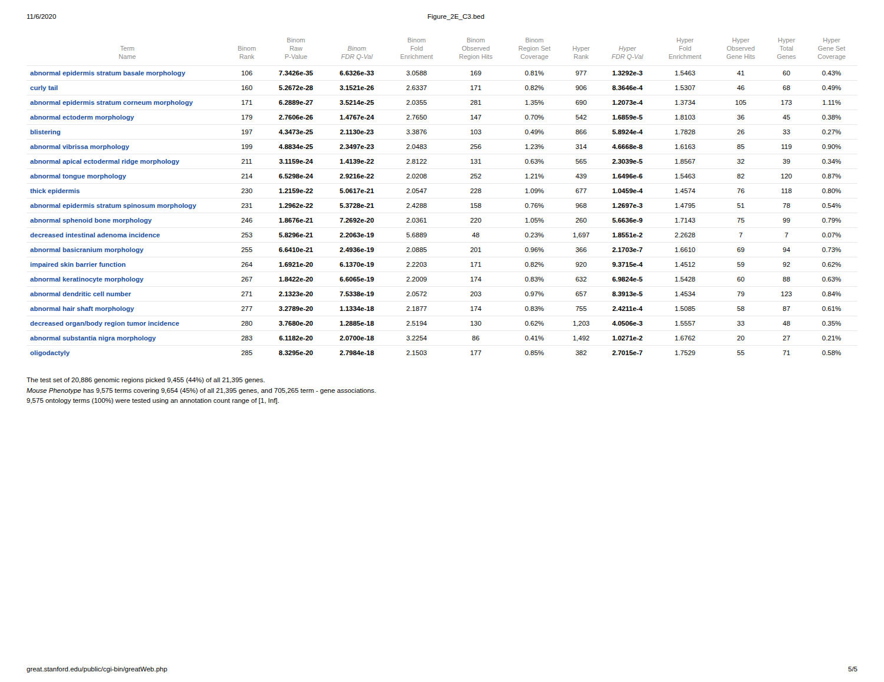11/6/2020
Figure_2E_C3.bed
| Term Name | Binom Rank | Binom Raw P-Value | Binom FDR Q-Val | Binom Fold Enrichment | Binom Observed Region Hits | Binom Region Set Coverage | Hyper Rank | Hyper FDR Q-Val | Hyper Fold Enrichment | Hyper Observed Gene Hits | Hyper Total Genes | Hyper Gene Set Coverage |
| --- | --- | --- | --- | --- | --- | --- | --- | --- | --- | --- | --- | --- |
| abnormal epidermis stratum basale morphology | 106 | 7.3426e-35 | 6.6326e-33 | 3.0588 | 169 | 0.81% | 977 | 1.3292e-3 | 1.5463 | 41 | 60 | 0.43% |
| curly tail | 160 | 5.2672e-28 | 3.1521e-26 | 2.6337 | 171 | 0.82% | 906 | 8.3646e-4 | 1.5307 | 46 | 68 | 0.49% |
| abnormal epidermis stratum corneum morphology | 171 | 6.2889e-27 | 3.5214e-25 | 2.0355 | 281 | 1.35% | 690 | 1.2073e-4 | 1.3734 | 105 | 173 | 1.11% |
| abnormal ectoderm morphology | 179 | 2.7606e-26 | 1.4767e-24 | 2.7650 | 147 | 0.70% | 542 | 1.6859e-5 | 1.8103 | 36 | 45 | 0.38% |
| blistering | 197 | 4.3473e-25 | 2.1130e-23 | 3.3876 | 103 | 0.49% | 866 | 5.8924e-4 | 1.7828 | 26 | 33 | 0.27% |
| abnormal vibrissa morphology | 199 | 4.8834e-25 | 2.3497e-23 | 2.0483 | 256 | 1.23% | 314 | 4.6668e-8 | 1.6163 | 85 | 119 | 0.90% |
| abnormal apical ectodermal ridge morphology | 211 | 3.1159e-24 | 1.4139e-22 | 2.8122 | 131 | 0.63% | 565 | 2.3039e-5 | 1.8567 | 32 | 39 | 0.34% |
| abnormal tongue morphology | 214 | 6.5298e-24 | 2.9216e-22 | 2.0208 | 252 | 1.21% | 439 | 1.6496e-6 | 1.5463 | 82 | 120 | 0.87% |
| thick epidermis | 230 | 1.2159e-22 | 5.0617e-21 | 2.0547 | 228 | 1.09% | 677 | 1.0459e-4 | 1.4574 | 76 | 118 | 0.80% |
| abnormal epidermis stratum spinosum morphology | 231 | 1.2962e-22 | 5.3728e-21 | 2.4288 | 158 | 0.76% | 968 | 1.2697e-3 | 1.4795 | 51 | 78 | 0.54% |
| abnormal sphenoid bone morphology | 246 | 1.8676e-21 | 7.2692e-20 | 2.0361 | 220 | 1.05% | 260 | 5.6636e-9 | 1.7143 | 75 | 99 | 0.79% |
| decreased intestinal adenoma incidence | 253 | 5.8296e-21 | 2.2063e-19 | 5.6889 | 48 | 0.23% | 1,697 | 1.8551e-2 | 2.2628 | 7 | 7 | 0.07% |
| abnormal basicranium morphology | 255 | 6.6410e-21 | 2.4936e-19 | 2.0885 | 201 | 0.96% | 366 | 2.1703e-7 | 1.6610 | 69 | 94 | 0.73% |
| impaired skin barrier function | 264 | 1.6921e-20 | 6.1370e-19 | 2.2203 | 171 | 0.82% | 920 | 9.3715e-4 | 1.4512 | 59 | 92 | 0.62% |
| abnormal keratinocyte morphology | 267 | 1.8422e-20 | 6.6065e-19 | 2.2009 | 174 | 0.83% | 632 | 6.9824e-5 | 1.5428 | 60 | 88 | 0.63% |
| abnormal dendritic cell number | 271 | 2.1323e-20 | 7.5338e-19 | 2.0572 | 203 | 0.97% | 657 | 8.3913e-5 | 1.4534 | 79 | 123 | 0.84% |
| abnormal hair shaft morphology | 277 | 3.2789e-20 | 1.1334e-18 | 2.1877 | 174 | 0.83% | 755 | 2.4211e-4 | 1.5085 | 58 | 87 | 0.61% |
| decreased organ/body region tumor incidence | 280 | 3.7680e-20 | 1.2885e-18 | 2.5194 | 130 | 0.62% | 1,203 | 4.0506e-3 | 1.5557 | 33 | 48 | 0.35% |
| abnormal substantia nigra morphology | 283 | 6.1182e-20 | 2.0700e-18 | 3.2254 | 86 | 0.41% | 1,492 | 1.0271e-2 | 1.6762 | 20 | 27 | 0.21% |
| oligodactyly | 285 | 8.3295e-20 | 2.7984e-18 | 2.1503 | 177 | 0.85% | 382 | 2.7015e-7 | 1.7529 | 55 | 71 | 0.58% |
The test set of 20,886 genomic regions picked 9,455 (44%) of all 21,395 genes.
Mouse Phenotype has 9,575 terms covering 9,654 (45%) of all 21,395 genes, and 705,265 term - gene associations.
9,575 ontology terms (100%) were tested using an annotation count range of [1, Inf].
great.stanford.edu/public/cgi-bin/greatWeb.php
5/5